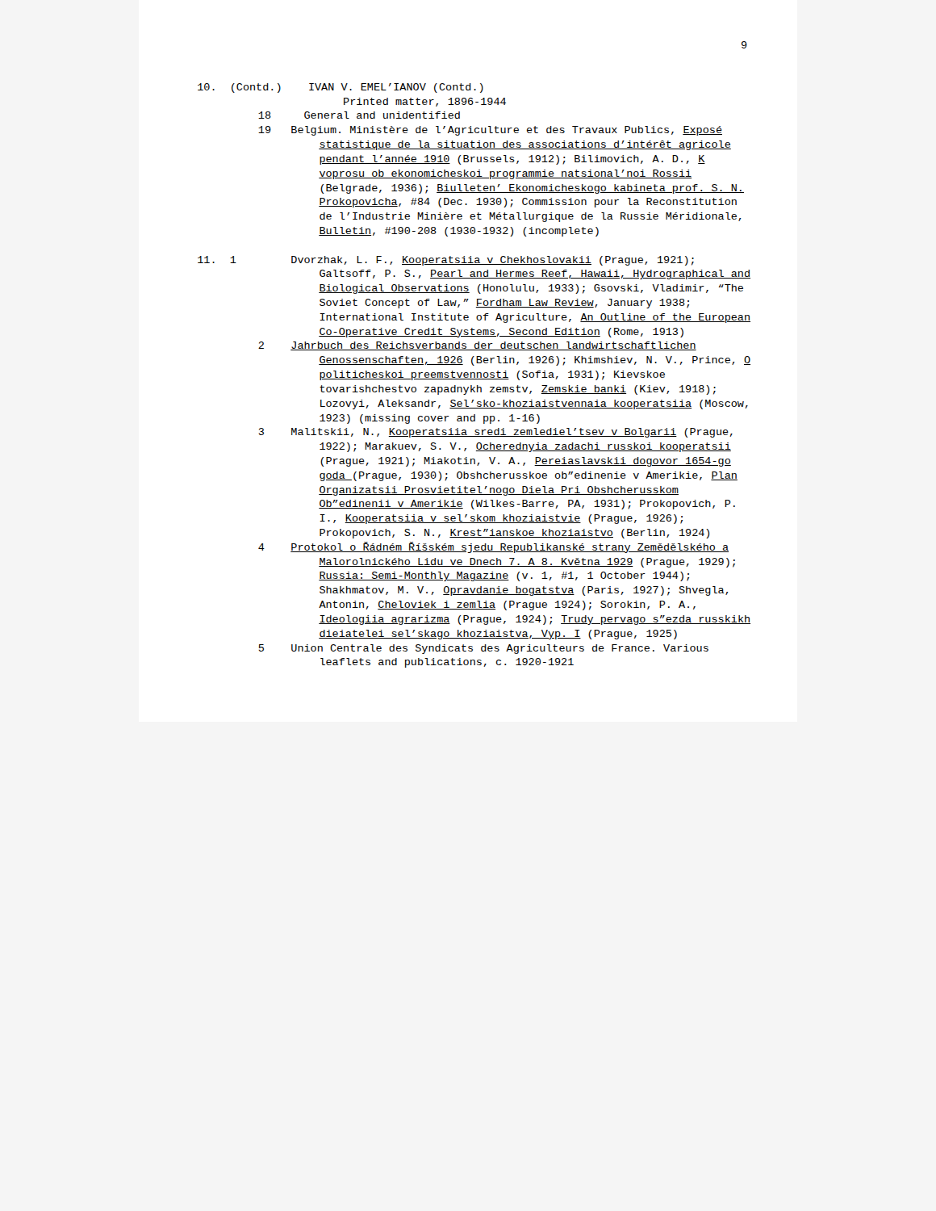9
10. (Contd.) IVAN V. EMEL’IANOV (Contd.)
Printed matter, 1896-1944
18
General and unidentified
19
Belgium. Ministère de l’Agriculture et des Travaux Publics, Exposé statistique de la situation des associations d’intérêt agricole pendant l’année 1910 (Brussels, 1912); Bilimovich, A. D., K voprosu ob ekonomicheskoi programmie natsional’noi Rossii (Belgrade, 1936); Biulleten’ Ekonomicheskogo kabineta prof. S. N. Prokopovicha, #84 (Dec. 1930); Commission pour la Reconstitution de l’Industrie Minière et Métallurgique de la Russie Méridionale, Bulletin, #190-208 (1930-1932) (incomplete)
11.
1
Dvorzhak, L. F., Kooperatsiia v Chekhoslovakii (Prague, 1921); Galtsoff, P. S., Pearl and Hermes Reef, Hawaii, Hydrographical and Biological Observations (Honolulu, 1933); Gsovski, Vladimir, “The Soviet Concept of Law,” Fordham Law Review, January 1938; International Institute of Agriculture, An Outline of the European Co-Operative Credit Systems, Second Edition (Rome, 1913)
2
Jahrbuch des Reichsverbands der deutschen landwirtschaftlichen Genossenschaften, 1926 (Berlin, 1926); Khimshiev, N. V., Prince, O politicheskoi preemstvennosti (Sofia, 1931); Kievskoe tovarishchestvo zapadnykh zemstv, Zemskie banki (Kiev, 1918); Lozovyi, Aleksandr, Sel’sko-khoziaistvennaia kooperatsiia (Moscow, 1923) (missing cover and pp. 1-16)
3
Malitskii, N., Kooperatsiia sredi zemlediel’tsev v Bolgarii (Prague, 1922); Marakuev, S. V., Ocherednyia zadachi russkoi kooperatsii (Prague, 1921); Miakotin, V. A., Pereiaslavskii dogovor 1654-go goda (Prague, 1930); Obshcherusskoe ob”edinenie v Amerikie, Plan Organizatsii Prosvietitel’nogo Diela Pri Obshcherusskom Ob”edinenii v Amerikie (Wilkes-Barre, PA, 1931); Prokopovich, P. I., Kooperatsiia v sel’skom khoziaistvie (Prague, 1926); Prokopovich, S. N., Krest”ianskoe khoziaistvo (Berlin, 1924)
4
Protokol o Řádném Říšském sjedu Republikanské strany Zemědělského a Malorolnického Lidu ve Dnech 7. A 8. Května 1929 (Prague, 1929); Russia: Semi-Monthly Magazine (v. 1, #1, 1 October 1944); Shakhmatov, M. V., Opravdanie bogatstva (Paris, 1927); Shvegla, Antonin, Cheloviek i zemlia (Prague 1924); Sorokin, P. A., Ideologiia agrarizma (Prague, 1924); Trudy pervago s”ezda russkikh dieiatelei sel’skago khoziaistva, Vyp. I (Prague, 1925)
5
Union Centrale des Syndicats des Agriculteurs de France. Various leaflets and publications, c. 1920-1921